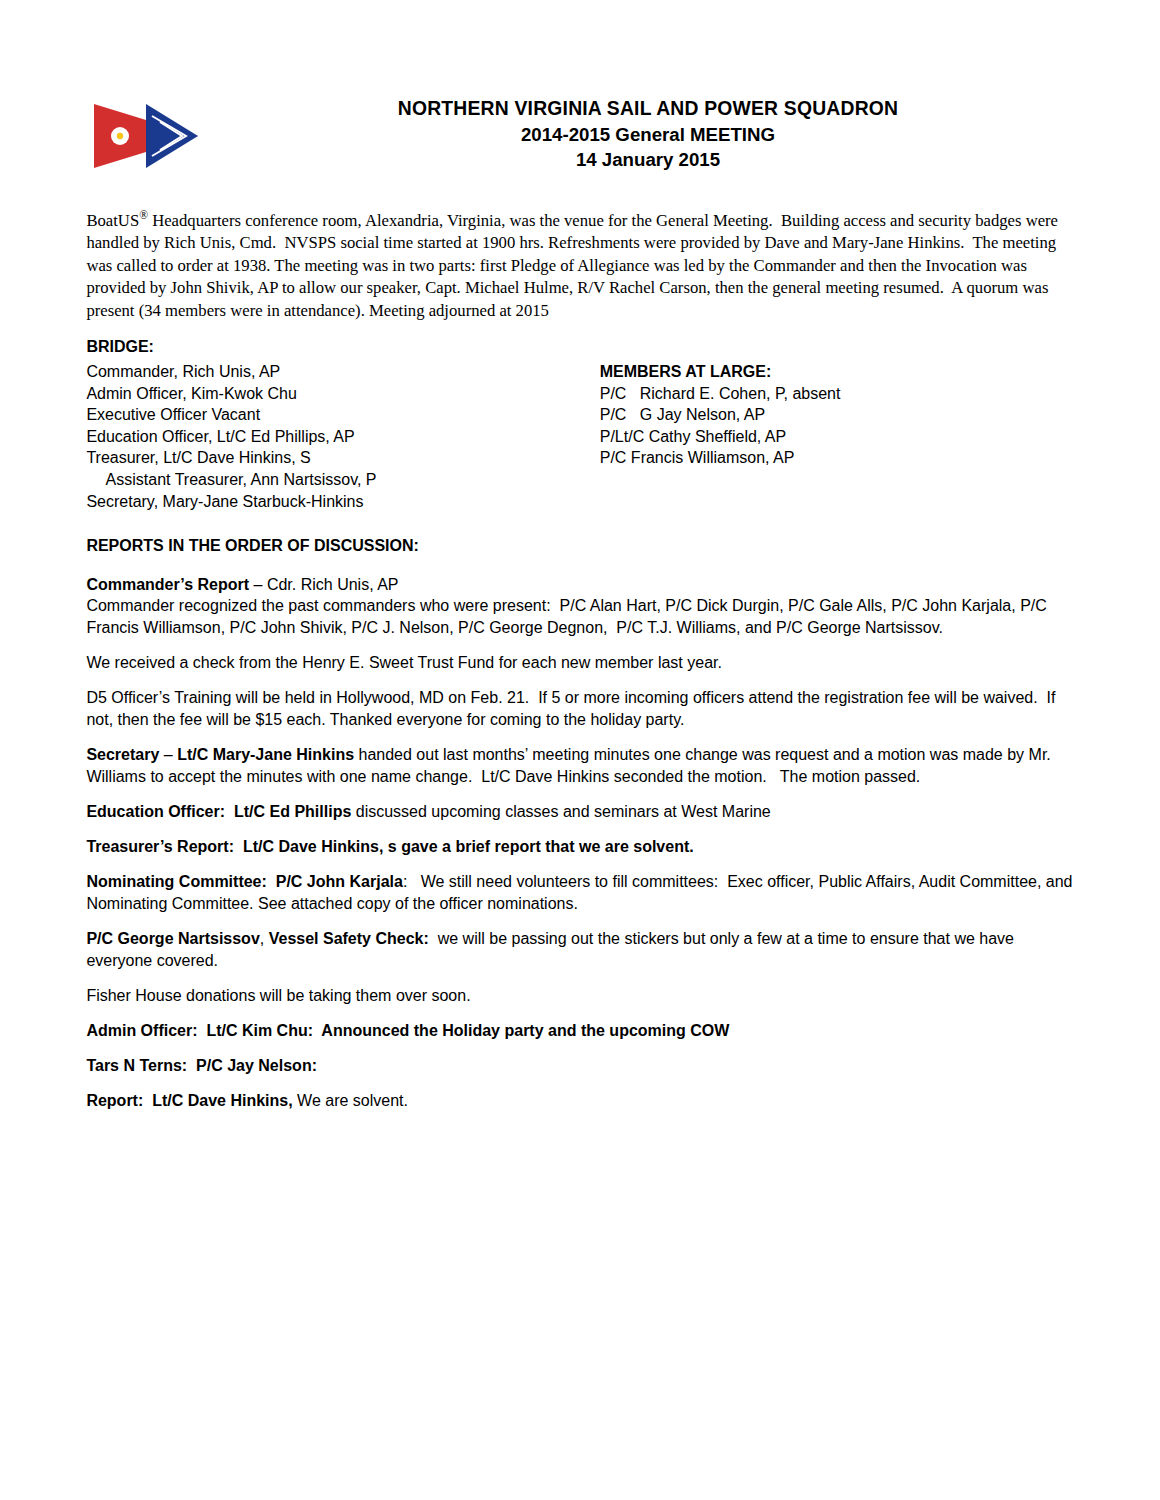NORTHERN VIRGINIA SAIL AND POWER SQUADRON
2014-2015 General MEETING
14 January 2015
BoatUS® Headquarters conference room, Alexandria, Virginia, was the venue for the General Meeting. Building access and security badges were handled by Rich Unis, Cmd. NVSPS social time started at 1900 hrs. Refreshments were provided by Dave and Mary-Jane Hinkins. The meeting was called to order at 1938. The meeting was in two parts: first Pledge of Allegiance was led by the Commander and then the Invocation was provided by John Shivik, AP to allow our speaker, Capt. Michael Hulme, R/V Rachel Carson, then the general meeting resumed. A quorum was present (34 members were in attendance). Meeting adjourned at 2015
BRIDGE:
| Commander, Rich Unis, AP | MEMBERS AT LARGE: |
| Admin Officer, Kim-Kwok Chu | P/C Richard E. Cohen, P, absent |
| Executive Officer Vacant | P/C G Jay Nelson, AP |
| Education Officer, Lt/C Ed Phillips, AP | P/Lt/C Cathy Sheffield, AP |
| Treasurer, Lt/C Dave Hinkins, S | P/C Francis Williamson, AP |
| Assistant Treasurer, Ann Nartsissov, P | |
| Secretary, Mary-Jane Starbuck-Hinkins | |
REPORTS IN THE ORDER OF DISCUSSION:
Commander’s Report – Cdr. Rich Unis, AP
Commander recognized the past commanders who were present: P/C Alan Hart, P/C Dick Durgin, P/C Gale Alls, P/C John Karjala, P/C Francis Williamson, P/C John Shivik, P/C J. Nelson, P/C George Degnon, P/C T.J. Williams, and P/C George Nartsissov.
We received a check from the Henry E. Sweet Trust Fund for each new member last year.
D5 Officer’s Training will be held in Hollywood, MD on Feb. 21. If 5 or more incoming officers attend the registration fee will be waived. If not, then the fee will be $15 each. Thanked everyone for coming to the holiday party.
Secretary – Lt/C Mary-Jane Hinkins handed out last months’ meeting minutes one change was request and a motion was made by Mr. Williams to accept the minutes with one name change. Lt/C Dave Hinkins seconded the motion. The motion passed.
Education Officer: Lt/C Ed Phillips discussed upcoming classes and seminars at West Marine
Treasurer’s Report: Lt/C Dave Hinkins, s gave a brief report that we are solvent.
Nominating Committee: P/C John Karjala: We still need volunteers to fill committees: Exec officer, Public Affairs, Audit Committee, and Nominating Committee. See attached copy of the officer nominations.
P/C George Nartsissov, Vessel Safety Check: we will be passing out the stickers but only a few at a time to ensure that we have everyone covered.
Fisher House donations will be taking them over soon.
Admin Officer: Lt/C Kim Chu: Announced the Holiday party and the upcoming COW
Tars N Terns: P/C Jay Nelson:
Report: Lt/C Dave Hinkins, We are solvent.